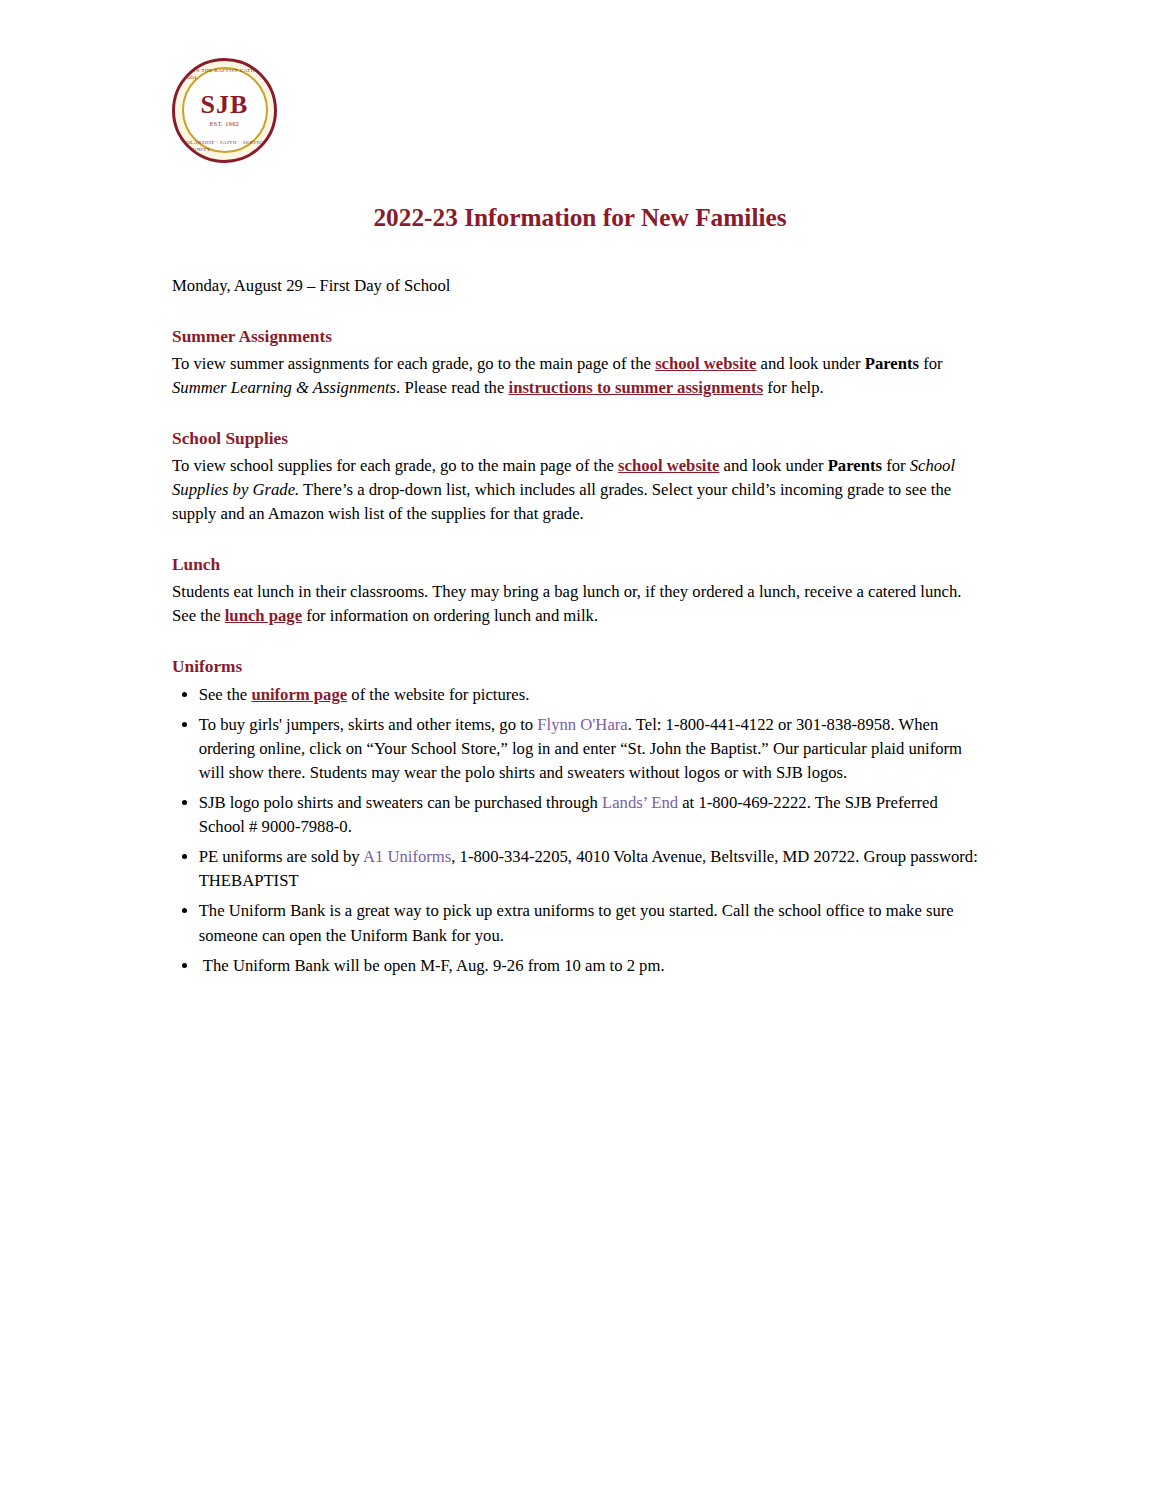St. John the Baptist Catholic School
SJB EST. 1962
Scholarship · Faith · Service · Community
2022-23 Information for New Families
Monday, August 29 – First Day of School
Summer Assignments
To view summer assignments for each grade, go to the main page of the school website and look under Parents for Summer Learning & Assignments. Please read the instructions to summer assignments for help.
School Supplies
To view school supplies for each grade, go to the main page of the school website and look under Parents for School Supplies by Grade. There’s a drop-down list, which includes all grades. Select your child’s incoming grade to see the supply and an Amazon wish list of the supplies for that grade.
Lunch
Students eat lunch in their classrooms. They may bring a bag lunch or, if they ordered a lunch, receive a catered lunch. See the lunch page for information on ordering lunch and milk.
Uniforms
See the uniform page of the website for pictures.
To buy girls' jumpers, skirts and other items, go to Flynn O'Hara. Tel: 1-800-441-4122 or 301-838-8958. When ordering online, click on “Your School Store,” log in and enter “St. John the Baptist.” Our particular plaid uniform will show there. Students may wear the polo shirts and sweaters without logos or with SJB logos.
SJB logo polo shirts and sweaters can be purchased through Lands’ End at 1-800-469-2222. The SJB Preferred School # 9000-7988-0.
PE uniforms are sold by A1 Uniforms, 1-800-334-2205, 4010 Volta Avenue, Beltsville, MD 20722. Group password: THEBAPTIST
The Uniform Bank is a great way to pick up extra uniforms to get you started. Call the school office to make sure someone can open the Uniform Bank for you.
The Uniform Bank will be open M-F, Aug. 9-26 from 10 am to 2 pm.